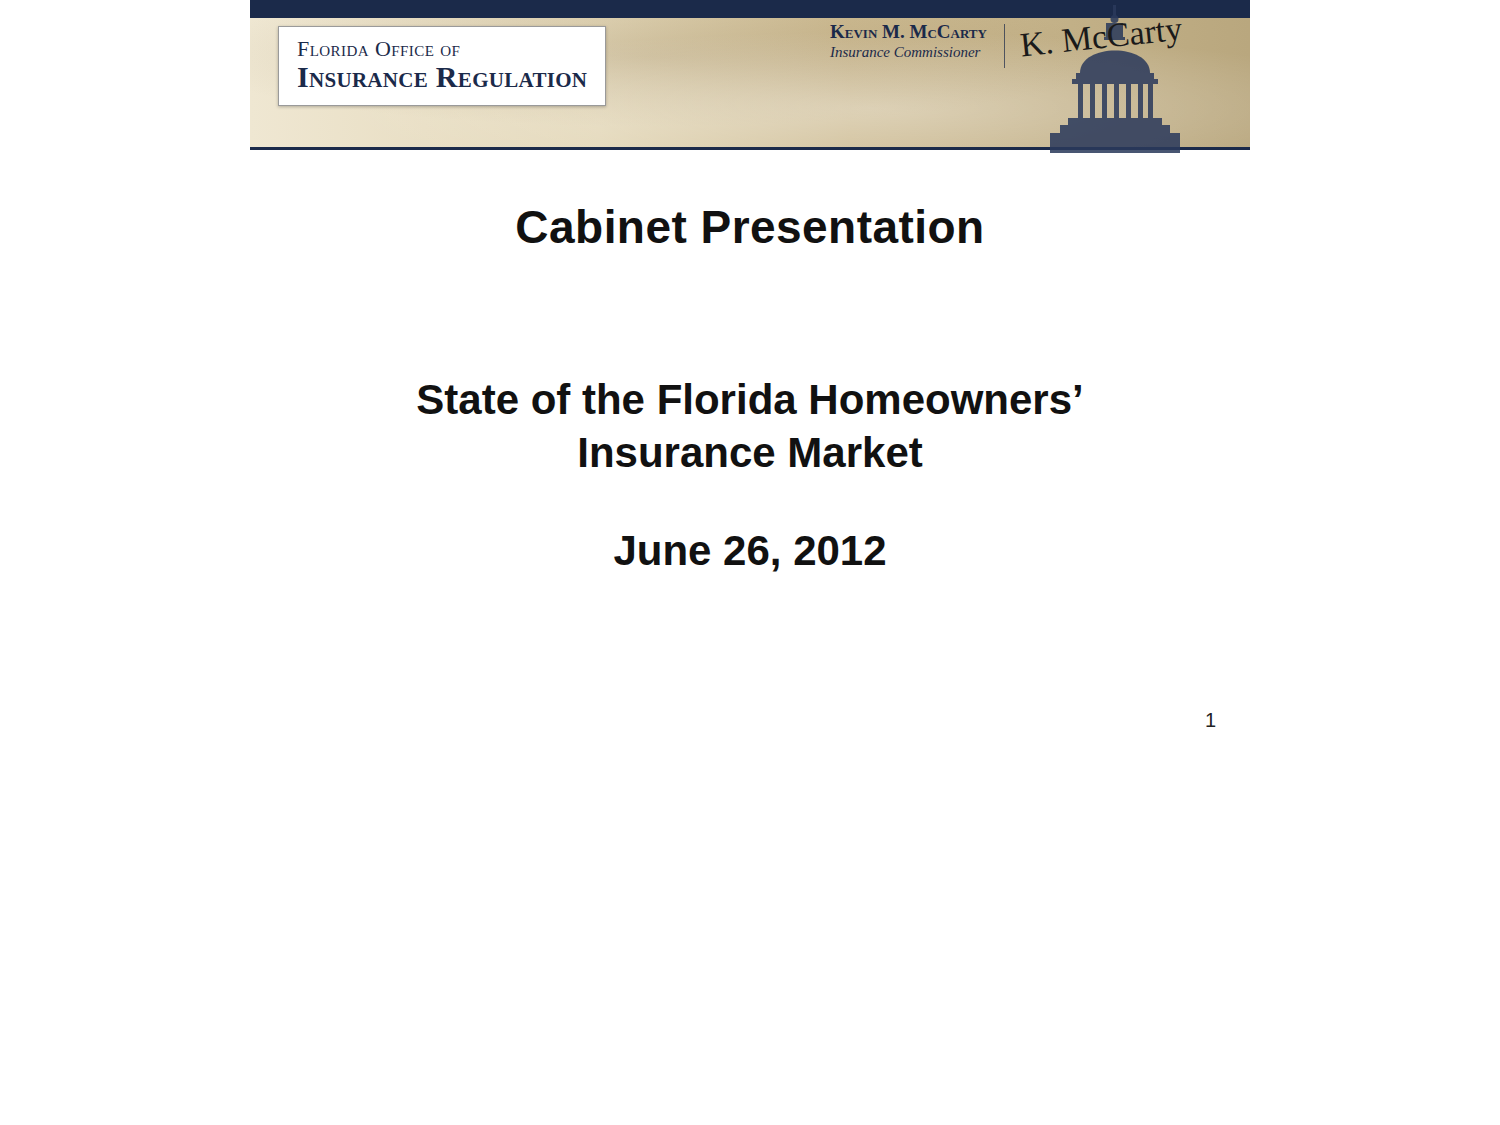Florida Office of
Insurance Regulation
Kevin M. McCarty
Insurance Commissioner
K. McCarty
Cabinet Presentation
State of the Florida Homeowners’
Insurance Market
June 26, 2012
1